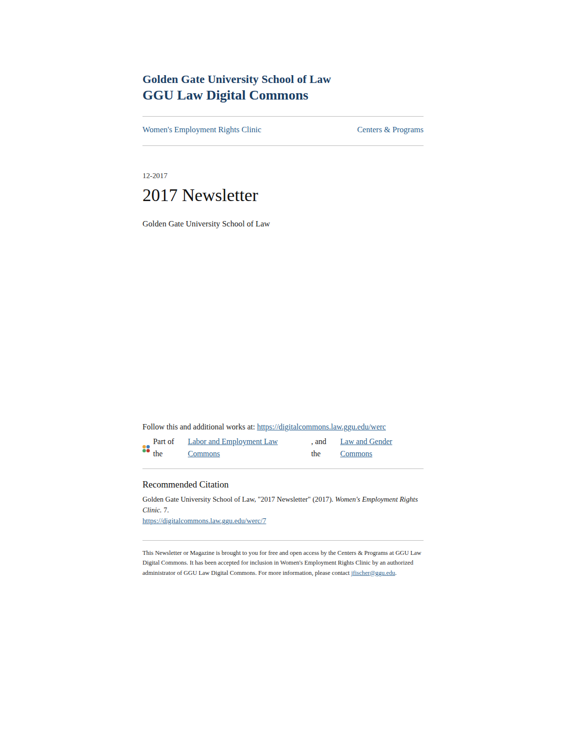Golden Gate University School of Law
GGU Law Digital Commons
Women's Employment Rights Clinic
Centers & Programs
12-2017
2017 Newsletter
Golden Gate University School of Law
Follow this and additional works at: https://digitalcommons.law.ggu.edu/werc
Part of the Labor and Employment Law Commons, and the Law and Gender Commons
Recommended Citation
Golden Gate University School of Law, "2017 Newsletter" (2017). Women's Employment Rights Clinic. 7.
https://digitalcommons.law.ggu.edu/werc/7
This Newsletter or Magazine is brought to you for free and open access by the Centers & Programs at GGU Law Digital Commons. It has been accepted for inclusion in Women's Employment Rights Clinic by an authorized administrator of GGU Law Digital Commons. For more information, please contact jfischer@ggu.edu.